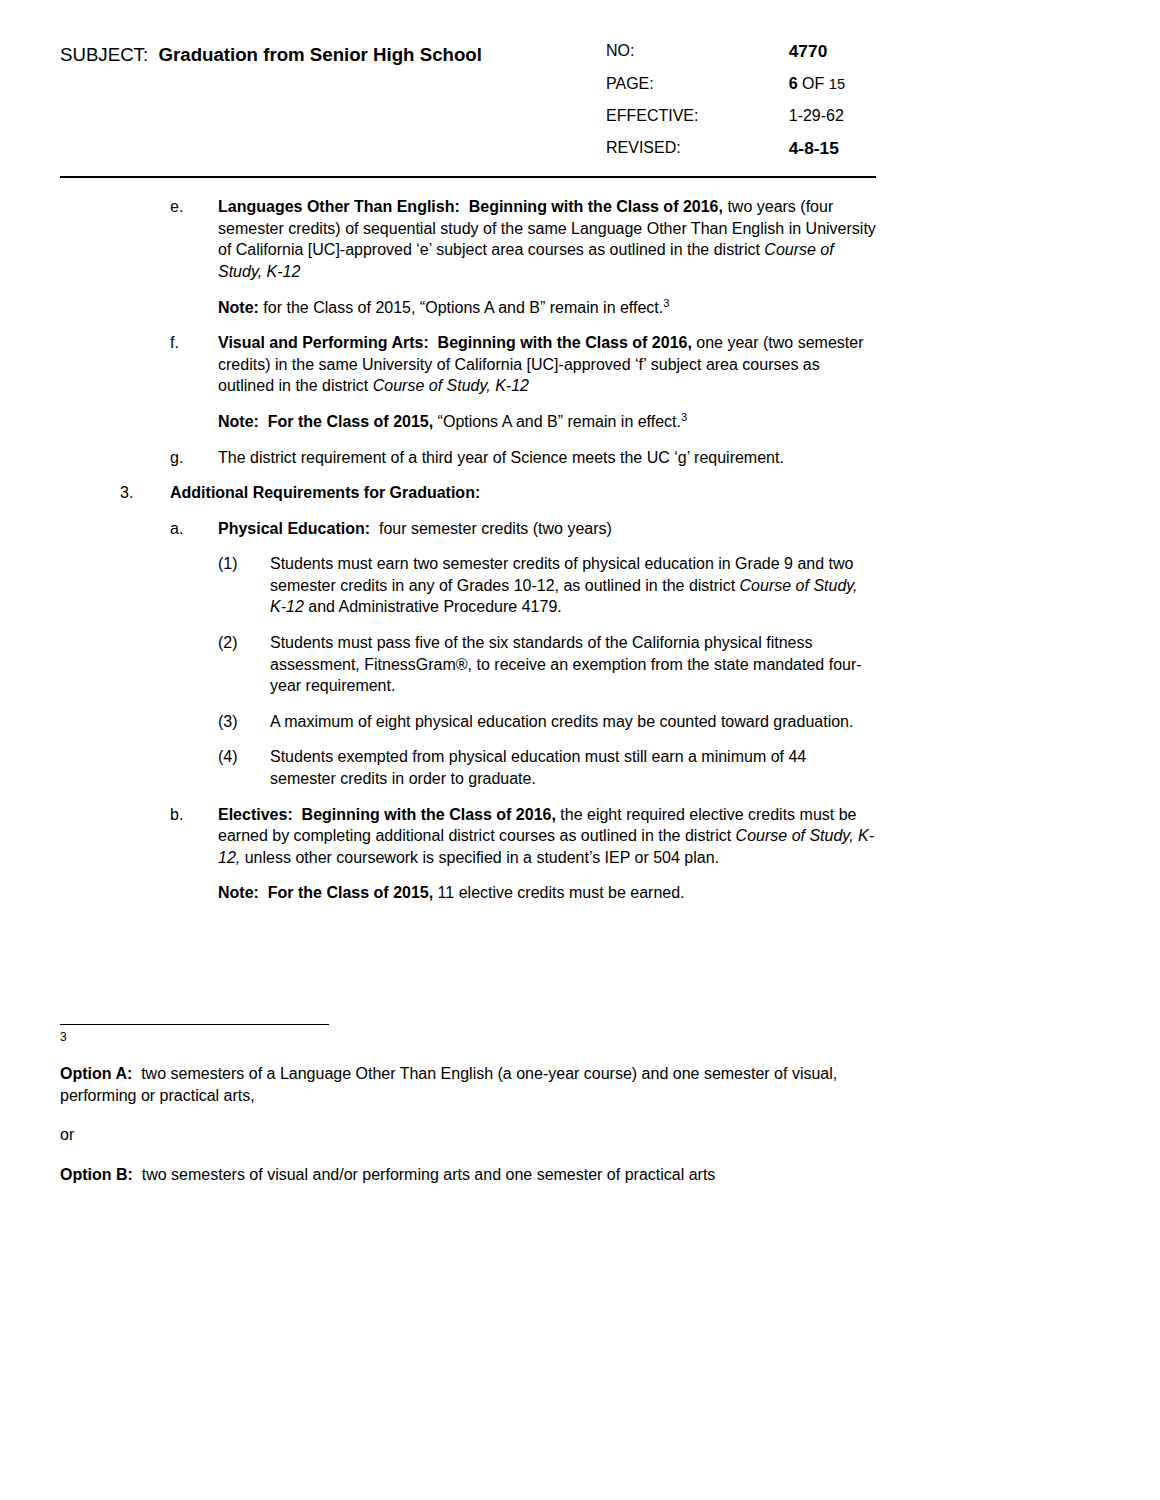SUBJECT: Graduation from Senior High School
| NO: | 4770 |
| PAGE: | 6 OF 15 |
| EFFECTIVE: | 1-29-62 |
| REVISED: | 4-8-15 |
e.
Languages Other Than English: Beginning with the Class of 2016, two years (four semester credits) of sequential study of the same Language Other Than English in University of California [UC]-approved ‘e’ subject area courses as outlined in the district Course of Study, K-12
Note: for the Class of 2015, “Options A and B” remain in effect.3
f.
Visual and Performing Arts: Beginning with the Class of 2016, one year (two semester credits) in the same University of California [UC]-approved ‘f’ subject area courses as outlined in the district Course of Study, K-12
Note: For the Class of 2015, “Options A and B” remain in effect.3
g.
The district requirement of a third year of Science meets the UC ‘g’ requirement.
3.
Additional Requirements for Graduation:
a.
Physical Education: four semester credits (two years)
(1)
Students must earn two semester credits of physical education in Grade 9 and two semester credits in any of Grades 10-12, as outlined in the district Course of Study, K-12 and Administrative Procedure 4179.
(2)
Students must pass five of the six standards of the California physical fitness assessment, FitnessGram®, to receive an exemption from the state mandated four-year requirement.
(3)
A maximum of eight physical education credits may be counted toward graduation.
(4)
Students exempted from physical education must still earn a minimum of 44 semester credits in order to graduate.
b.
Electives: Beginning with the Class of 2016, the eight required elective credits must be earned by completing additional district courses as outlined in the district Course of Study, K-12, unless other coursework is specified in a student’s IEP or 504 plan.
Note: For the Class of 2015, 11 elective credits must be earned.
3
Option A: two semesters of a Language Other Than English (a one-year course) and one semester of visual, performing or practical arts,
or
Option B: two semesters of visual and/or performing arts and one semester of practical arts